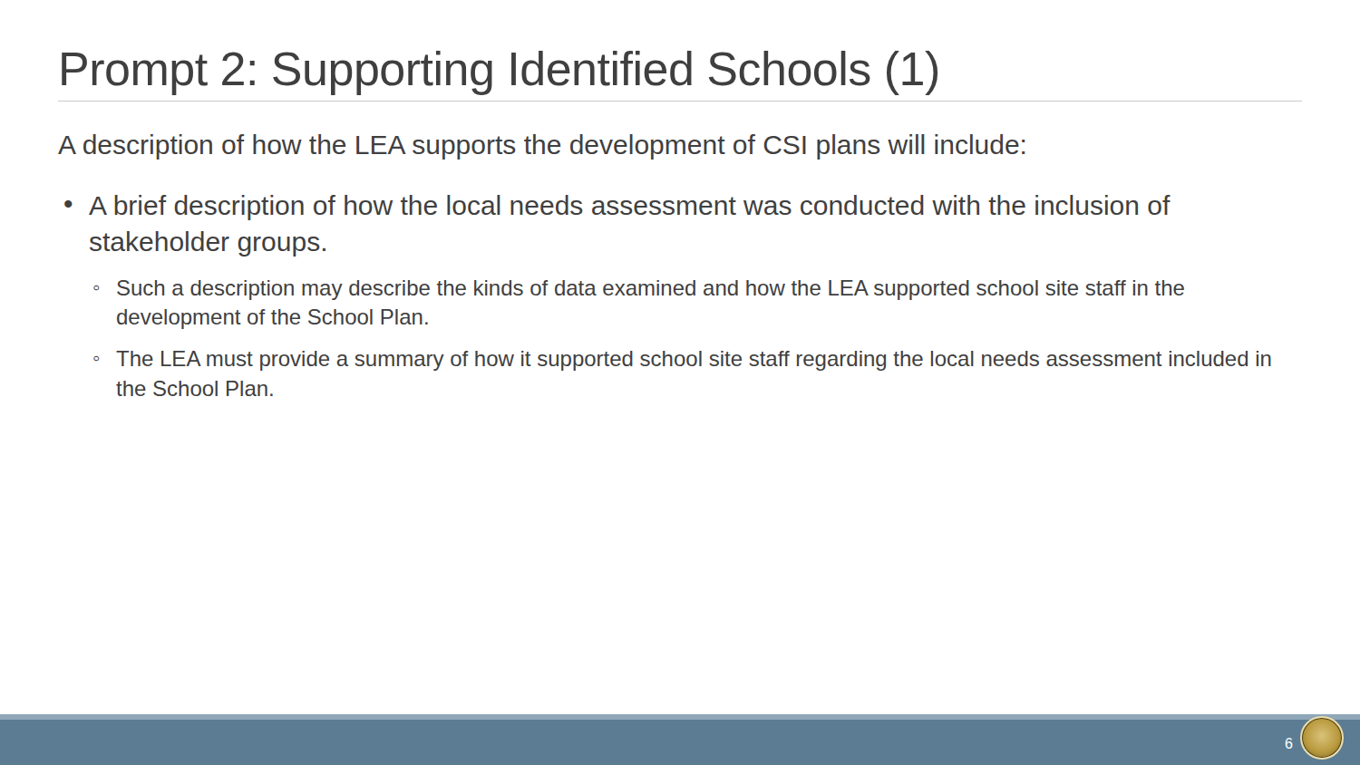Prompt 2: Supporting Identified Schools (1)
A description of how the LEA supports the development of CSI plans will include:
A brief description of how the local needs assessment was conducted with the inclusion of stakeholder groups.
Such a description may describe the kinds of data examined and how the LEA supported school site staff in the development of the School Plan.
The LEA must provide a summary of how it supported school site staff regarding the local needs assessment included in the School Plan.
6